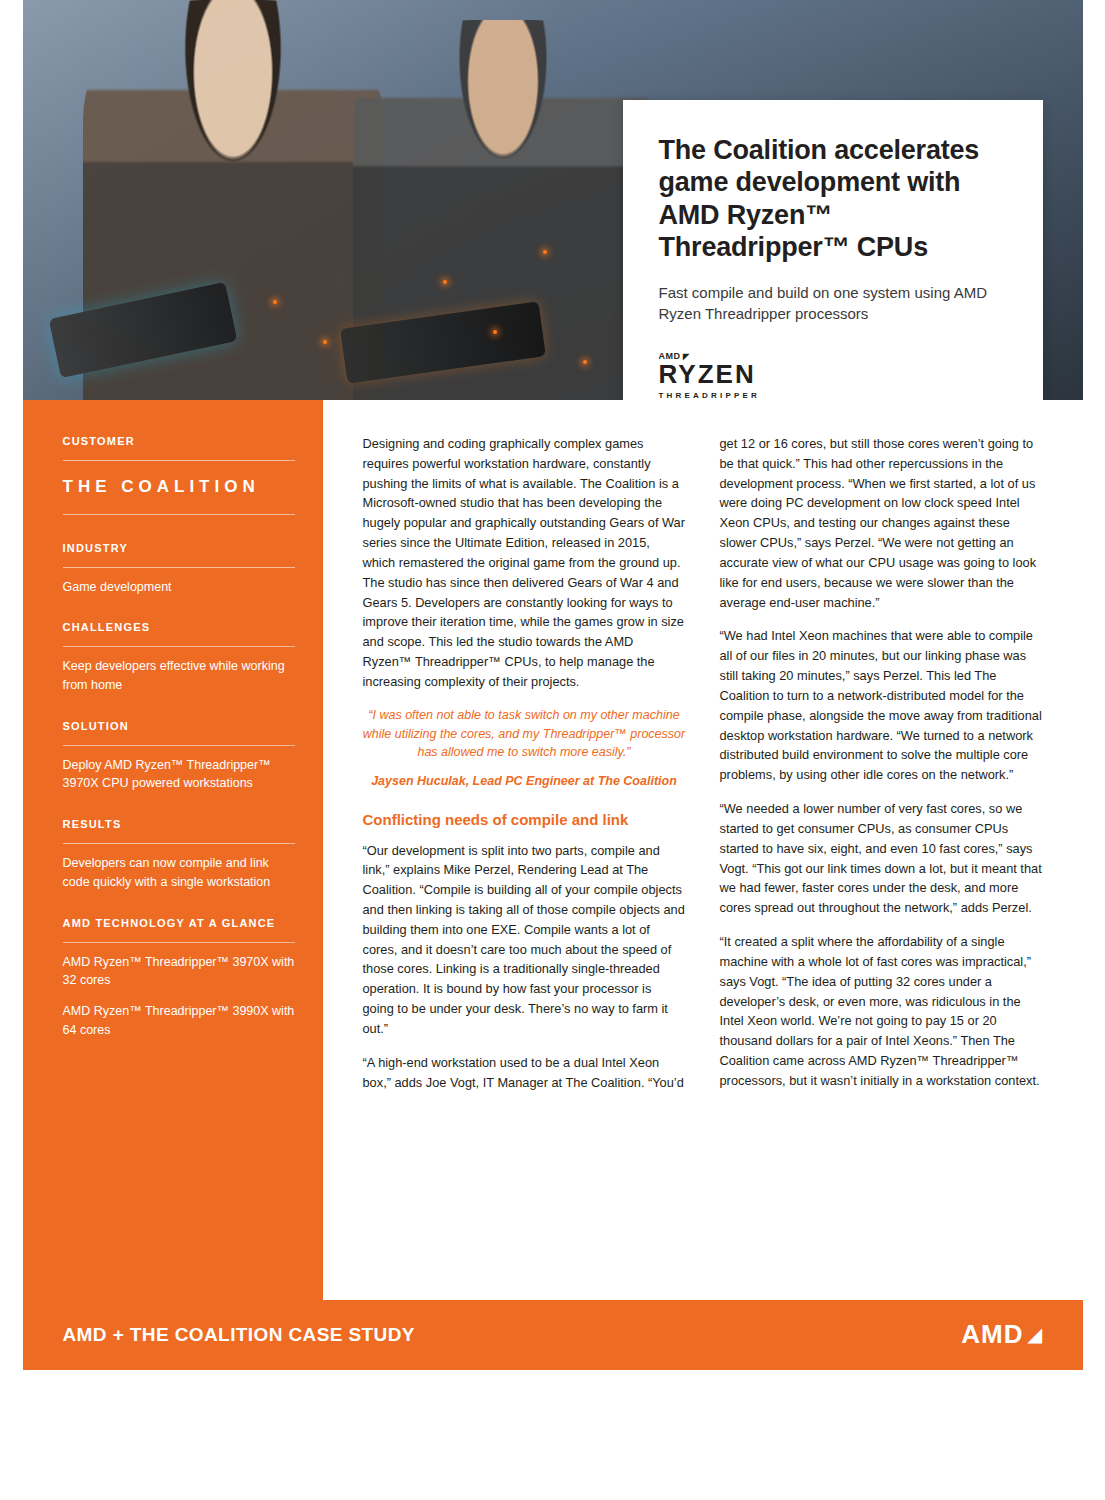The Coalition accelerates game development with AMD Ryzen™ Threadripper™ CPUs
Fast compile and build on one system using AMD Ryzen Threadripper processors
AMD RYZEN THREADRIPPER
Customer
THE COALITION
Industry
Game development
Challenges
Keep developers effective while working from home
Solution
Deploy AMD Ryzen™ Threadripper™ 3970X CPU powered workstations
Results
Developers can now compile and link code quickly with a single workstation
AMD Technology at a Glance
AMD Ryzen™ Threadripper™ 3970X with 32 cores
AMD Ryzen™ Threadripper™ 3990X with 64 cores
Designing and coding graphically complex games requires powerful workstation hardware, constantly pushing the limits of what is available. The Coalition is a Microsoft-owned studio that has been developing the hugely popular and graphically outstanding Gears of War series since the Ultimate Edition, released in 2015, which remastered the original game from the ground up. The studio has since then delivered Gears of War 4 and Gears 5. Developers are constantly looking for ways to improve their iteration time, while the games grow in size and scope. This led the studio towards the AMD Ryzen™ Threadripper™ CPUs, to help manage the increasing complexity of their projects.
“I was often not able to task switch on my other machine while utilizing the cores, and my Threadripper™ processor has allowed me to switch more easily.” Jaysen Huculak, Lead PC Engineer at The Coalition
Conflicting needs of compile and link
“Our development is split into two parts, compile and link,” explains Mike Perzel, Rendering Lead at The Coalition. “Compile is building all of your compile objects and then linking is taking all of those compile objects and building them into one EXE. Compile wants a lot of cores, and it doesn’t care too much about the speed of those cores. Linking is a traditionally single-threaded operation. It is bound by how fast your processor is going to be under your desk. There’s no way to farm it out.”
“A high-end workstation used to be a dual Intel Xeon box,” adds Joe Vogt, IT Manager at The Coalition. “You’d get 12 or 16 cores, but still those cores weren’t going to be that quick.” This had other repercussions in the development process. “When we first started, a lot of us were doing PC development on low clock speed Intel Xeon CPUs, and testing our changes against these slower CPUs,” says Perzel. “We were not getting an accurate view of what our CPU usage was going to look like for end users, because we were slower than the average end-user machine.”
“We had Intel Xeon machines that were able to compile all of our files in 20 minutes, but our linking phase was still taking 20 minutes,” says Perzel. This led The Coalition to turn to a network-distributed model for the compile phase, alongside the move away from traditional desktop workstation hardware. “We turned to a network distributed build environment to solve the multiple core problems, by using other idle cores on the network.”
“We needed a lower number of very fast cores, so we started to get consumer CPUs, as consumer CPUs started to have six, eight, and even 10 fast cores,” says Vogt. “This got our link times down a lot, but it meant that we had fewer, faster cores under the desk, and more cores spread out throughout the network,” adds Perzel.
“It created a split where the affordability of a single machine with a whole lot of fast cores was impractical,” says Vogt. “The idea of putting 32 cores under a developer’s desk, or even more, was ridiculous in the Intel Xeon world. We’re not going to pay 15 or 20 thousand dollars for a pair of Intel Xeons.” Then The Coalition came across AMD Ryzen™ Threadripper™ processors, but it wasn’t initially in a workstation context.
AMD + THE COALITION CASE STUDY
AMD◢